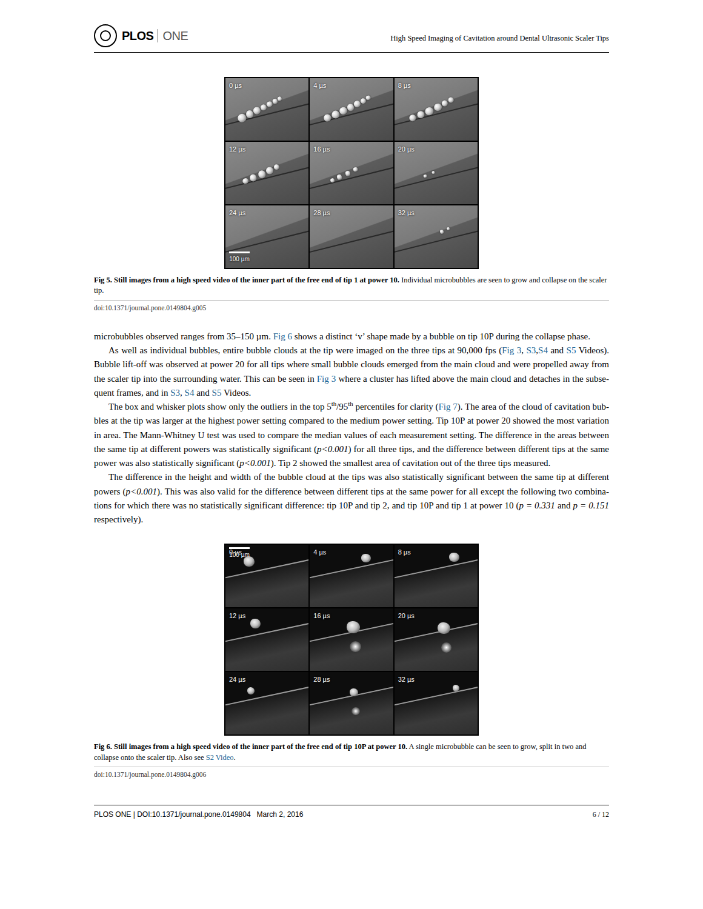PLOSONE
High Speed Imaging of Cavitation around Dental Ultrasonic Scaler Tips
0 µs
4 µs
8 µs
12 µs
16 µs
20 µs
24 µs 100 µm
28 µs
32 µs
Fig 5. Still images from a high speed video of the inner part of the free end of tip 1 at power 10. Individual microbubbles are seen to grow and collapse on the scaler tip.
doi:10.1371/journal.pone.0149804.g005
microbubbles observed ranges from 35–150 µm. Fig 6 shows a distinct ‘v’ shape made by a bubble on tip 10P during the collapse phase.
As well as individual bubbles, entire bubble clouds at the tip were imaged on the three tips at 90,000 fps (Fig 3, S3,S4 and S5 Videos). Bubble lift-off was observed at power 20 for all tips where small bubble clouds emerged from the main cloud and were propelled away from the scaler tip into the surrounding water. This can be seen in Fig 3 where a cluster has lifted above the main cloud and detaches in the subsequent frames, and in S3, S4 and S5 Videos.
The box and whisker plots show only the outliers in the top 5th/95th percentiles for clarity (Fig 7). The area of the cloud of cavitation bubbles at the tip was larger at the highest power setting compared to the medium power setting. Tip 10P at power 20 showed the most variation in area. The Mann-Whitney U test was used to compare the median values of each measurement setting. The difference in the areas between the same tip at different powers was statistically significant (p<0.001) for all three tips, and the difference between different tips at the same power was also statistically significant (p<0.001). Tip 2 showed the smallest area of cavitation out of the three tips measured.
The difference in the height and width of the bubble cloud at the tips was also statistically significant between the same tip at different powers (p<0.001). This was also valid for the difference between different tips at the same power for all except the following two combinations for which there was no statistically significant difference: tip 10P and tip 2, and tip 10P and tip 1 at power 10 (p = 0.331 and p = 0.151 respectively).
0 µs 100 µm
4 µs
8 µs
12 µs
16 µs
20 µs
24 µs
28 µs
32 µs
Fig 6. Still images from a high speed video of the inner part of the free end of tip 10P at power 10. A single microbubble can be seen to grow, split in two and collapse onto the scaler tip. Also see S2 Video.
doi:10.1371/journal.pone.0149804.g006
PLOS ONE | DOI:10.1371/journal.pone.0149804 March 2, 2016
6 / 12